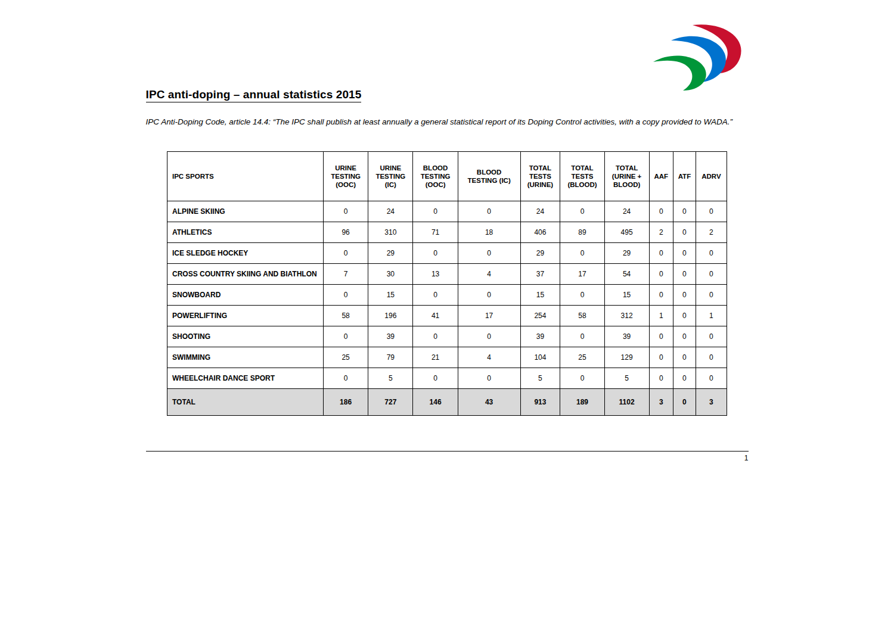IPC anti-doping – annual statistics 2015
IPC Anti-Doping Code, article 14.4: “The IPC shall publish at least annually a general statistical report of its Doping Control activities, with a copy provided to WADA.”
| IPC SPORTS | URINE TESTING (OOC) | URINE TESTING (IC) | BLOOD TESTING (OOC) | BLOOD TESTING (IC) | TOTAL TESTS (URINE) | TOTAL TESTS (BLOOD) | TOTAL (URINE + BLOOD) | AAF | ATF | ADRV |
| --- | --- | --- | --- | --- | --- | --- | --- | --- | --- | --- |
| ALPINE SKIING | 0 | 24 | 0 | 0 | 24 | 0 | 24 | 0 | 0 | 0 |
| ATHLETICS | 96 | 310 | 71 | 18 | 406 | 89 | 495 | 2 | 0 | 2 |
| ICE SLEDGE HOCKEY | 0 | 29 | 0 | 0 | 29 | 0 | 29 | 0 | 0 | 0 |
| CROSS COUNTRY SKIING AND BIATHLON | 7 | 30 | 13 | 4 | 37 | 17 | 54 | 0 | 0 | 0 |
| SNOWBOARD | 0 | 15 | 0 | 0 | 15 | 0 | 15 | 0 | 0 | 0 |
| POWERLIFTING | 58 | 196 | 41 | 17 | 254 | 58 | 312 | 1 | 0 | 1 |
| SHOOTING | 0 | 39 | 0 | 0 | 39 | 0 | 39 | 0 | 0 | 0 |
| SWIMMING | 25 | 79 | 21 | 4 | 104 | 25 | 129 | 0 | 0 | 0 |
| WHEELCHAIR DANCE SPORT | 0 | 5 | 0 | 0 | 5 | 0 | 5 | 0 | 0 | 0 |
| TOTAL | 186 | 727 | 146 | 43 | 913 | 189 | 1102 | 3 | 0 | 3 |
1